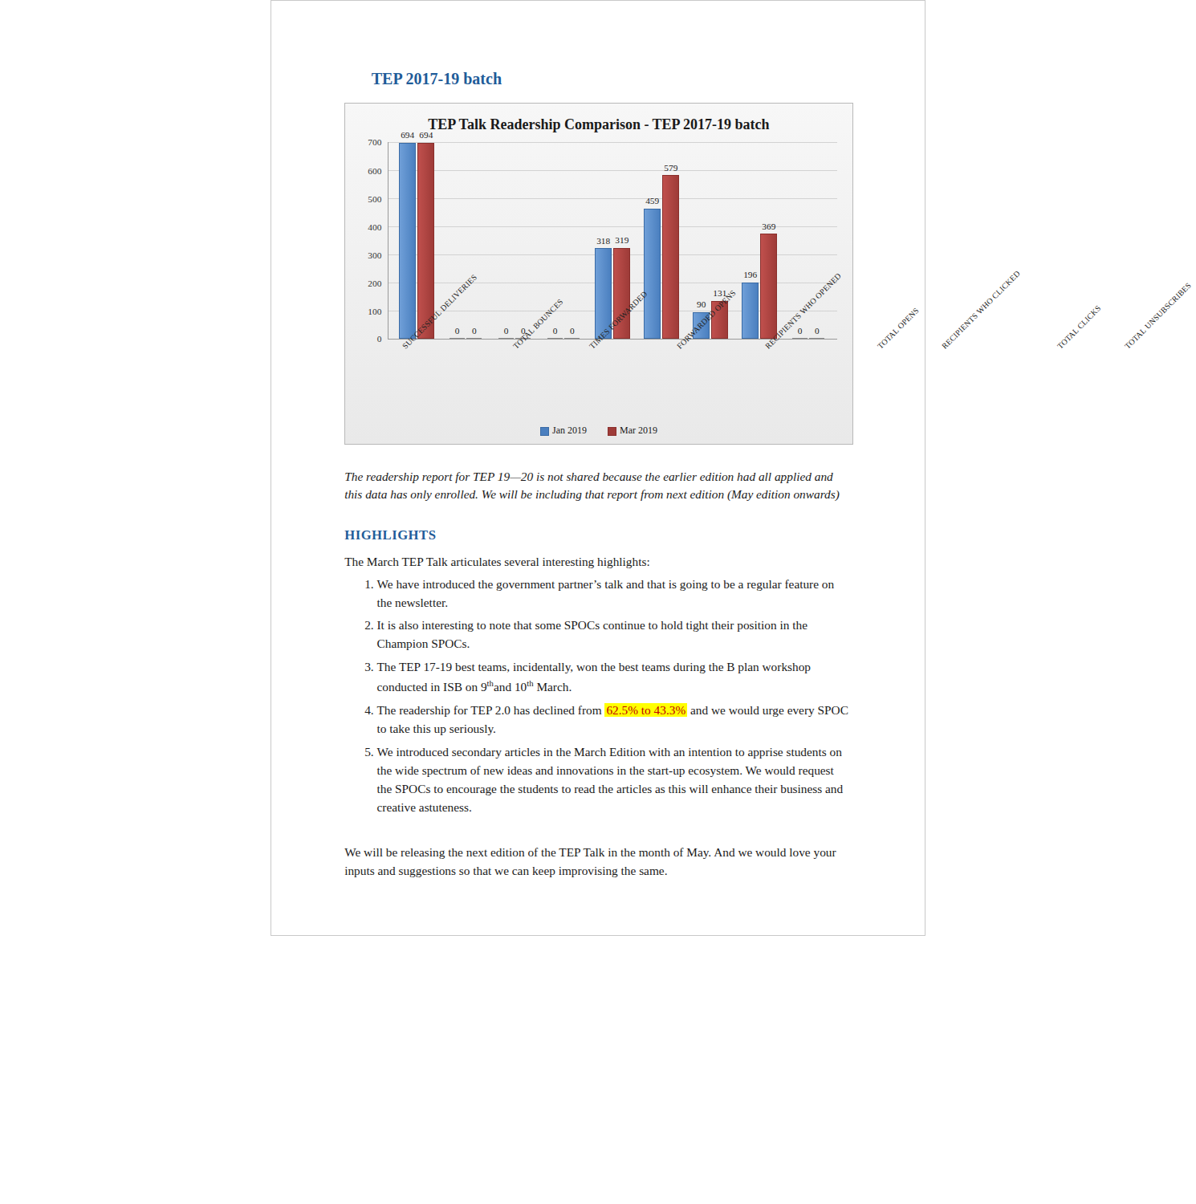TEP 2017-19 batch
TEP Talk Readership Comparison - TEP 2017-19 batch
700 600 500 400 300 200 100 0
694
694
0
0
0
0
0
0
318
319
459
579
90
131
196
369
0
0
SUCCESSFUL DELIVERIES
TOTAL BOUNCES
TIMES FORWARDED
FORWARDED OPENS
RECIPIENTS WHO OPENED
TOTAL OPENS
RECIPIENTS WHO CLICKED
TOTAL CLICKS
TOTAL UNSUBSCRIBES
Jan 2019 Mar 2019
The readership report for TEP 19—20 is not shared because the earlier edition had all applied and this data has only enrolled. We will be including that report from next edition (May edition onwards)
HIGHLIGHTS
The March TEP Talk articulates several interesting highlights:
We have introduced the government partner’s talk and that is going to be a regular feature on the newsletter.
It is also interesting to note that some SPOCs continue to hold tight their position in the Champion SPOCs.
The TEP 17-19 best teams, incidentally, won the best teams during the B plan workshop conducted in ISB on 9thand 10th March.
The readership for TEP 2.0 has declined from 62.5% to 43.3% and we would urge every SPOC to take this up seriously.
We introduced secondary articles in the March Edition with an intention to apprise students on the wide spectrum of new ideas and innovations in the start-up ecosystem. We would request the SPOCs to encourage the students to read the articles as this will enhance their business and creative astuteness.
We will be releasing the next edition of the TEP Talk in the month of May. And we would love your inputs and suggestions so that we can keep improvising the same.